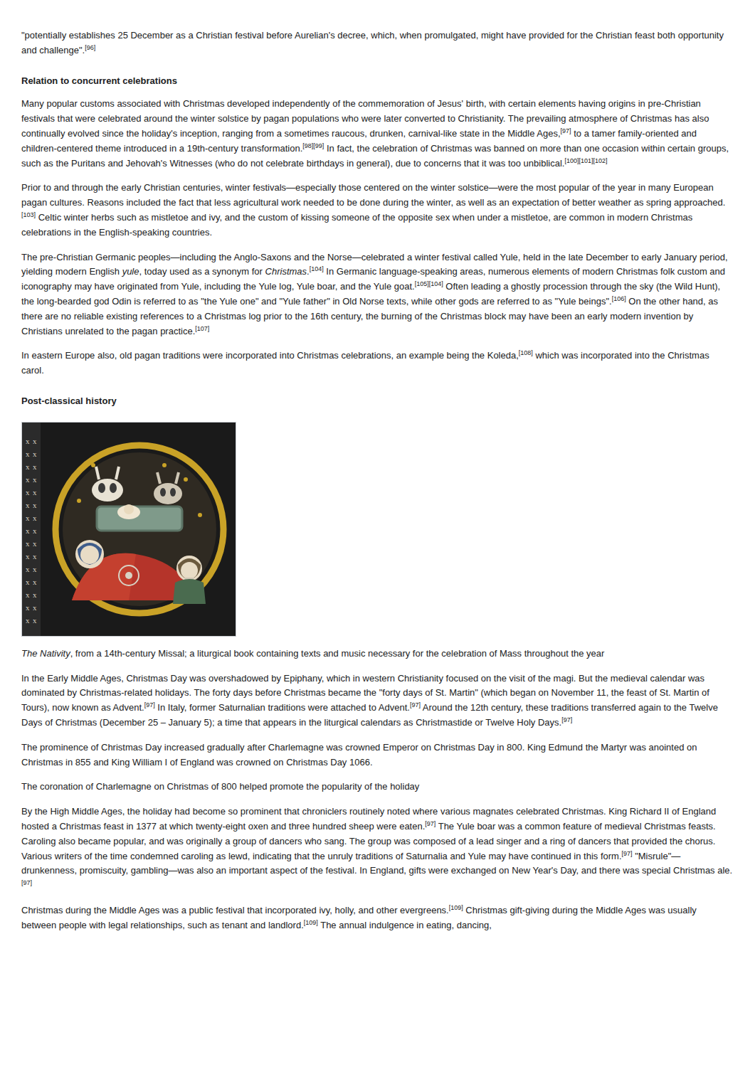"potentially establishes 25 December as a Christian festival before Aurelian's decree, which, when promulgated, might have provided for the Christian feast both opportunity and challenge".[96]
Relation to concurrent celebrations
Many popular customs associated with Christmas developed independently of the commemoration of Jesus' birth, with certain elements having origins in pre-Christian festivals that were celebrated around the winter solstice by pagan populations who were later converted to Christianity. The prevailing atmosphere of Christmas has also continually evolved since the holiday's inception, ranging from a sometimes raucous, drunken, carnival-like state in the Middle Ages,[97] to a tamer family-oriented and children-centered theme introduced in a 19th-century transformation.[98][99] In fact, the celebration of Christmas was banned on more than one occasion within certain groups, such as the Puritans and Jehovah's Witnesses (who do not celebrate birthdays in general), due to concerns that it was too unbiblical.[100][101][102]
Prior to and through the early Christian centuries, winter festivals—especially those centered on the winter solstice—were the most popular of the year in many European pagan cultures. Reasons included the fact that less agricultural work needed to be done during the winter, as well as an expectation of better weather as spring approached.[103] Celtic winter herbs such as mistletoe and ivy, and the custom of kissing someone of the opposite sex when under a mistletoe, are common in modern Christmas celebrations in the English-speaking countries.
The pre-Christian Germanic peoples—including the Anglo-Saxons and the Norse—celebrated a winter festival called Yule, held in the late December to early January period, yielding modern English yule, today used as a synonym for Christmas.[104] In Germanic language-speaking areas, numerous elements of modern Christmas folk custom and iconography may have originated from Yule, including the Yule log, Yule boar, and the Yule goat.[105][104] Often leading a ghostly procession through the sky (the Wild Hunt), the long-bearded god Odin is referred to as "the Yule one" and "Yule father" in Old Norse texts, while other gods are referred to as "Yule beings".[106] On the other hand, as there are no reliable existing references to a Christmas log prior to the 16th century, the burning of the Christmas block may have been an early modern invention by Christians unrelated to the pagan practice.[107]
In eastern Europe also, old pagan traditions were incorporated into Christmas celebrations, an example being the Koleda,[108] which was incorporated into the Christmas carol.
Post-classical history
xxx xxx xxx xxx xxx xxx xxx xxx xxx xxx
The Nativity, from a 14th-century Missal; a liturgical book containing texts and music necessary for the celebration of Mass throughout the year
In the Early Middle Ages, Christmas Day was overshadowed by Epiphany, which in western Christianity focused on the visit of the magi. But the medieval calendar was dominated by Christmas-related holidays. The forty days before Christmas became the "forty days of St. Martin" (which began on November 11, the feast of St. Martin of Tours), now known as Advent.[97] In Italy, former Saturnalian traditions were attached to Advent.[97] Around the 12th century, these traditions transferred again to the Twelve Days of Christmas (December 25 – January 5); a time that appears in the liturgical calendars as Christmastide or Twelve Holy Days.[97]
The prominence of Christmas Day increased gradually after Charlemagne was crowned Emperor on Christmas Day in 800. King Edmund the Martyr was anointed on Christmas in 855 and King William I of England was crowned on Christmas Day 1066.
The coronation of Charlemagne on Christmas of 800 helped promote the popularity of the holiday
By the High Middle Ages, the holiday had become so prominent that chroniclers routinely noted where various magnates celebrated Christmas. King Richard II of England hosted a Christmas feast in 1377 at which twenty-eight oxen and three hundred sheep were eaten.[97] The Yule boar was a common feature of medieval Christmas feasts. Caroling also became popular, and was originally a group of dancers who sang. The group was composed of a lead singer and a ring of dancers that provided the chorus. Various writers of the time condemned caroling as lewd, indicating that the unruly traditions of Saturnalia and Yule may have continued in this form.[97] "Misrule"—drunkenness, promiscuity, gambling—was also an important aspect of the festival. In England, gifts were exchanged on New Year's Day, and there was special Christmas ale.[97]
Christmas during the Middle Ages was a public festival that incorporated ivy, holly, and other evergreens.[109] Christmas gift-giving during the Middle Ages was usually between people with legal relationships, such as tenant and landlord.[109] The annual indulgence in eating, dancing,